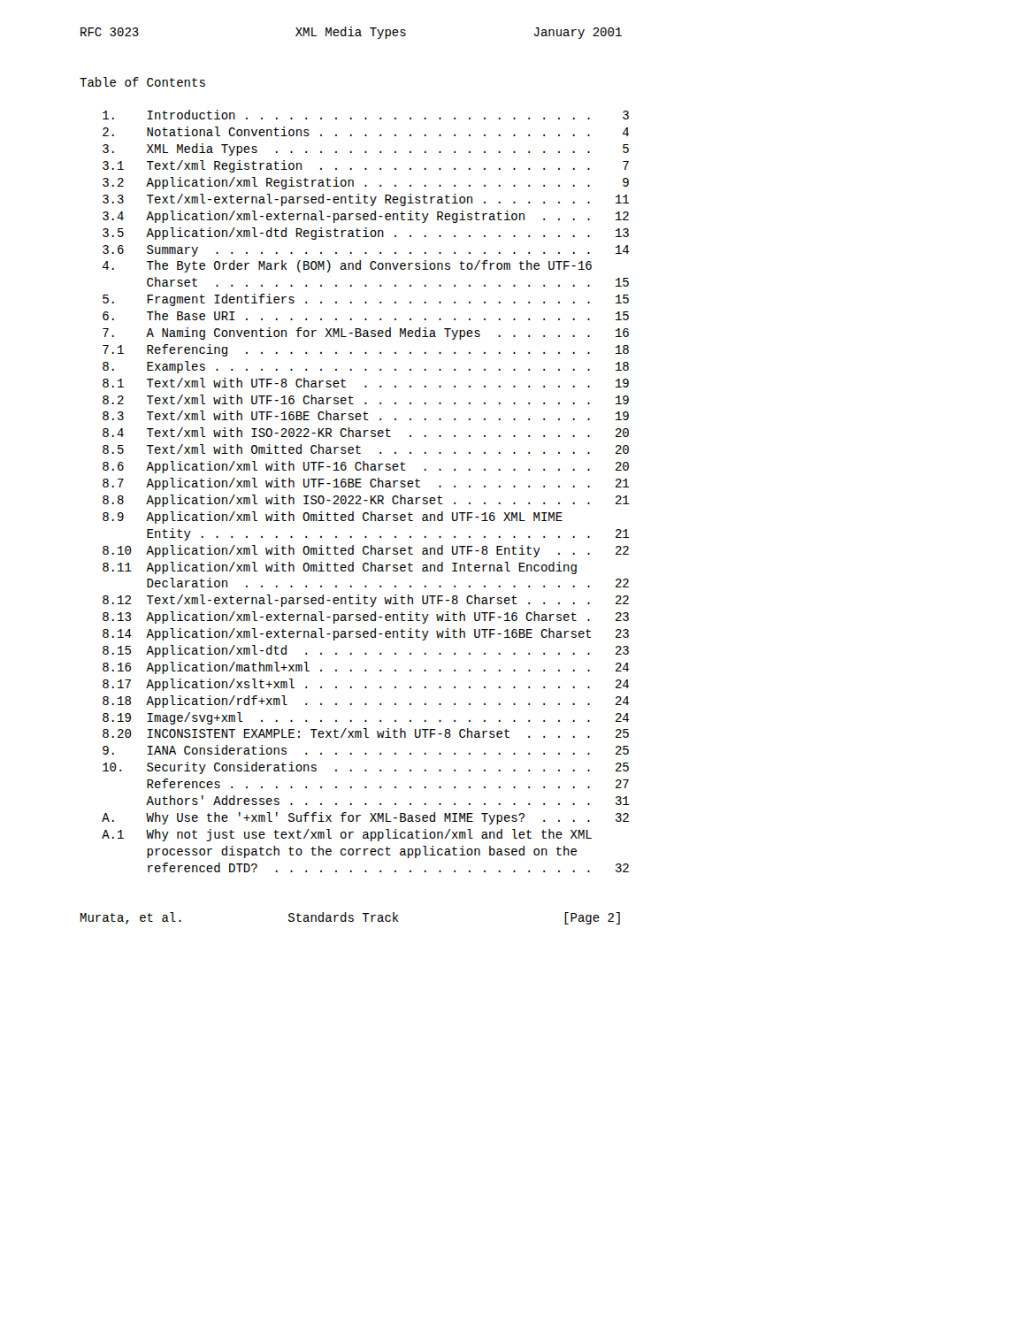RFC 3023                     XML Media Types                 January 2001
Table of Contents
   1.    Introduction . . . . . . . . . . . . . . . . . . . . . . . .    3
   2.    Notational Conventions . . . . . . . . . . . . . . . . . . .    4
   3.    XML Media Types  . . . . . . . . . . . . . . . . . . . . . .    5
   3.1   Text/xml Registration  . . . . . . . . . . . . . . . . . . .    7
   3.2   Application/xml Registration . . . . . . . . . . . . . . . .    9
   3.3   Text/xml-external-parsed-entity Registration . . . . . . . .   11
   3.4   Application/xml-external-parsed-entity Registration  . . . .   12
   3.5   Application/xml-dtd Registration . . . . . . . . . . . . . .   13
   3.6   Summary  . . . . . . . . . . . . . . . . . . . . . . . . . .   14
   4.    The Byte Order Mark (BOM) and Conversions to/from the UTF-16
         Charset  . . . . . . . . . . . . . . . . . . . . . . . . . .   15
   5.    Fragment Identifiers . . . . . . . . . . . . . . . . . . . .   15
   6.    The Base URI . . . . . . . . . . . . . . . . . . . . . . . .   15
   7.    A Naming Convention for XML-Based Media Types  . . . . . . .   16
   7.1   Referencing  . . . . . . . . . . . . . . . . . . . . . . . .   18
   8.    Examples . . . . . . . . . . . . . . . . . . . . . . . . . .   18
   8.1   Text/xml with UTF-8 Charset  . . . . . . . . . . . . . . . .   19
   8.2   Text/xml with UTF-16 Charset . . . . . . . . . . . . . . . .   19
   8.3   Text/xml with UTF-16BE Charset . . . . . . . . . . . . . . .   19
   8.4   Text/xml with ISO-2022-KR Charset  . . . . . . . . . . . . .   20
   8.5   Text/xml with Omitted Charset  . . . . . . . . . . . . . . .   20
   8.6   Application/xml with UTF-16 Charset  . . . . . . . . . . . .   20
   8.7   Application/xml with UTF-16BE Charset  . . . . . . . . . . .   21
   8.8   Application/xml with ISO-2022-KR Charset . . . . . . . . . .   21
   8.9   Application/xml with Omitted Charset and UTF-16 XML MIME
         Entity . . . . . . . . . . . . . . . . . . . . . . . . . . .   21
   8.10  Application/xml with Omitted Charset and UTF-8 Entity  . . .   22
   8.11  Application/xml with Omitted Charset and Internal Encoding
         Declaration  . . . . . . . . . . . . . . . . . . . . . . . .   22
   8.12  Text/xml-external-parsed-entity with UTF-8 Charset . . . . .   22
   8.13  Application/xml-external-parsed-entity with UTF-16 Charset .   23
   8.14  Application/xml-external-parsed-entity with UTF-16BE Charset   23
   8.15  Application/xml-dtd  . . . . . . . . . . . . . . . . . . . .   23
   8.16  Application/mathml+xml . . . . . . . . . . . . . . . . . . .   24
   8.17  Application/xslt+xml . . . . . . . . . . . . . . . . . . . .   24
   8.18  Application/rdf+xml  . . . . . . . . . . . . . . . . . . . .   24
   8.19  Image/svg+xml  . . . . . . . . . . . . . . . . . . . . . . .   24
   8.20  INCONSISTENT EXAMPLE: Text/xml with UTF-8 Charset  . . . . .   25
   9.    IANA Considerations  . . . . . . . . . . . . . . . . . . . .   25
   10.   Security Considerations  . . . . . . . . . . . . . . . . . .   25
         References . . . . . . . . . . . . . . . . . . . . . . . . .   27
         Authors' Addresses . . . . . . . . . . . . . . . . . . . . .   31
   A.    Why Use the '+xml' Suffix for XML-Based MIME Types?  . . . .   32
   A.1   Why not just use text/xml or application/xml and let the XML
         processor dispatch to the correct application based on the
         referenced DTD?  . . . . . . . . . . . . . . . . . . . . . .   32
Murata, et al.              Standards Track                      [Page 2]